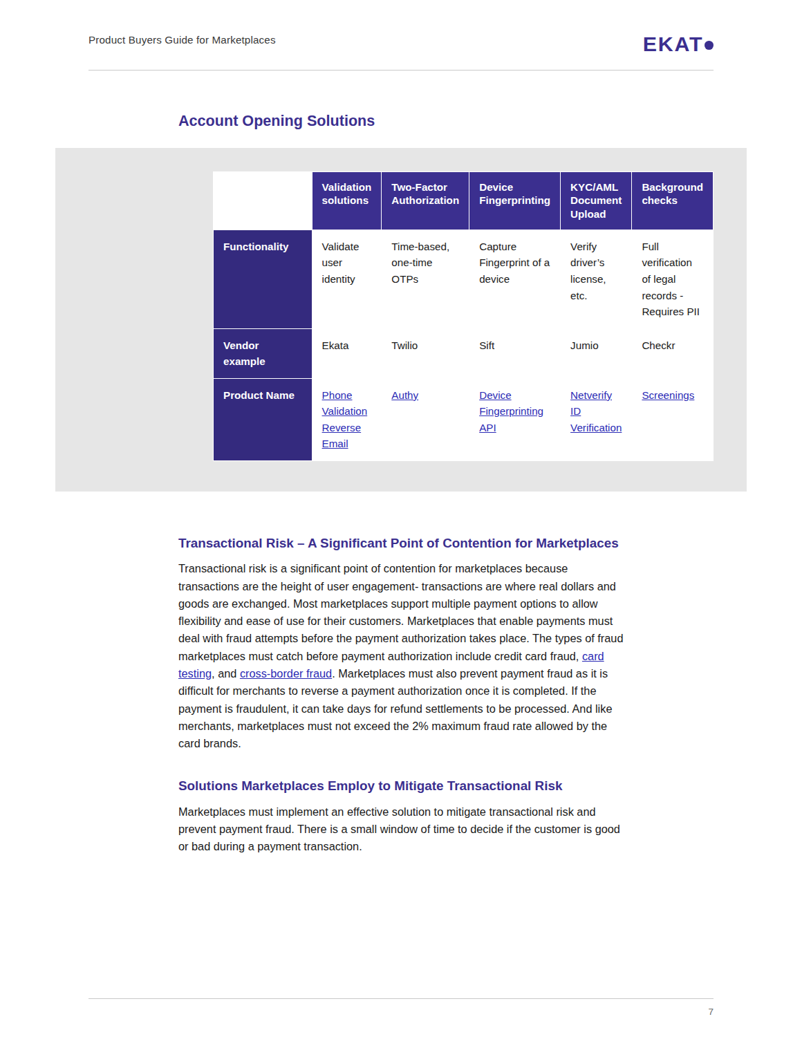Product Buyers Guide for Marketplaces
EKAT
Account Opening Solutions
| | Validation solutions | Two-Factor Authorization | Device Fingerprinting | KYC/AML Document Upload | Background checks |
| --- | --- | --- | --- | --- | --- |
| Functionality | Validate user identity | Time-based, one-time OTPs | Capture Fingerprint of a device | Verify driver’s license, etc. | Full verification of legal records - Requires PII |
| Vendor example | Ekata | Twilio | Sift | Jumio | Checkr |
| Product Name | Phone Validation Reverse Email | Authy | Device Fingerprinting API | Netverify ID Verification | Screenings |
Transactional Risk – A Significant Point of Contention for Marketplaces
Transactional risk is a significant point of contention for marketplaces because transactions are the height of user engagement- transactions are where real dollars and goods are exchanged. Most marketplaces support multiple payment options to allow flexibility and ease of use for their customers. Marketplaces that enable payments must deal with fraud attempts before the payment authorization takes place. The types of fraud marketplaces must catch before payment authorization include credit card fraud, card testing, and cross-border fraud. Marketplaces must also prevent payment fraud as it is difficult for merchants to reverse a payment authorization once it is completed. If the payment is fraudulent, it can take days for refund settlements to be processed. And like merchants, marketplaces must not exceed the 2% maximum fraud rate allowed by the card brands.
Solutions Marketplaces Employ to Mitigate Transactional Risk
Marketplaces must implement an effective solution to mitigate transactional risk and prevent payment fraud. There is a small window of time to decide if the customer is good or bad during a payment transaction.
7